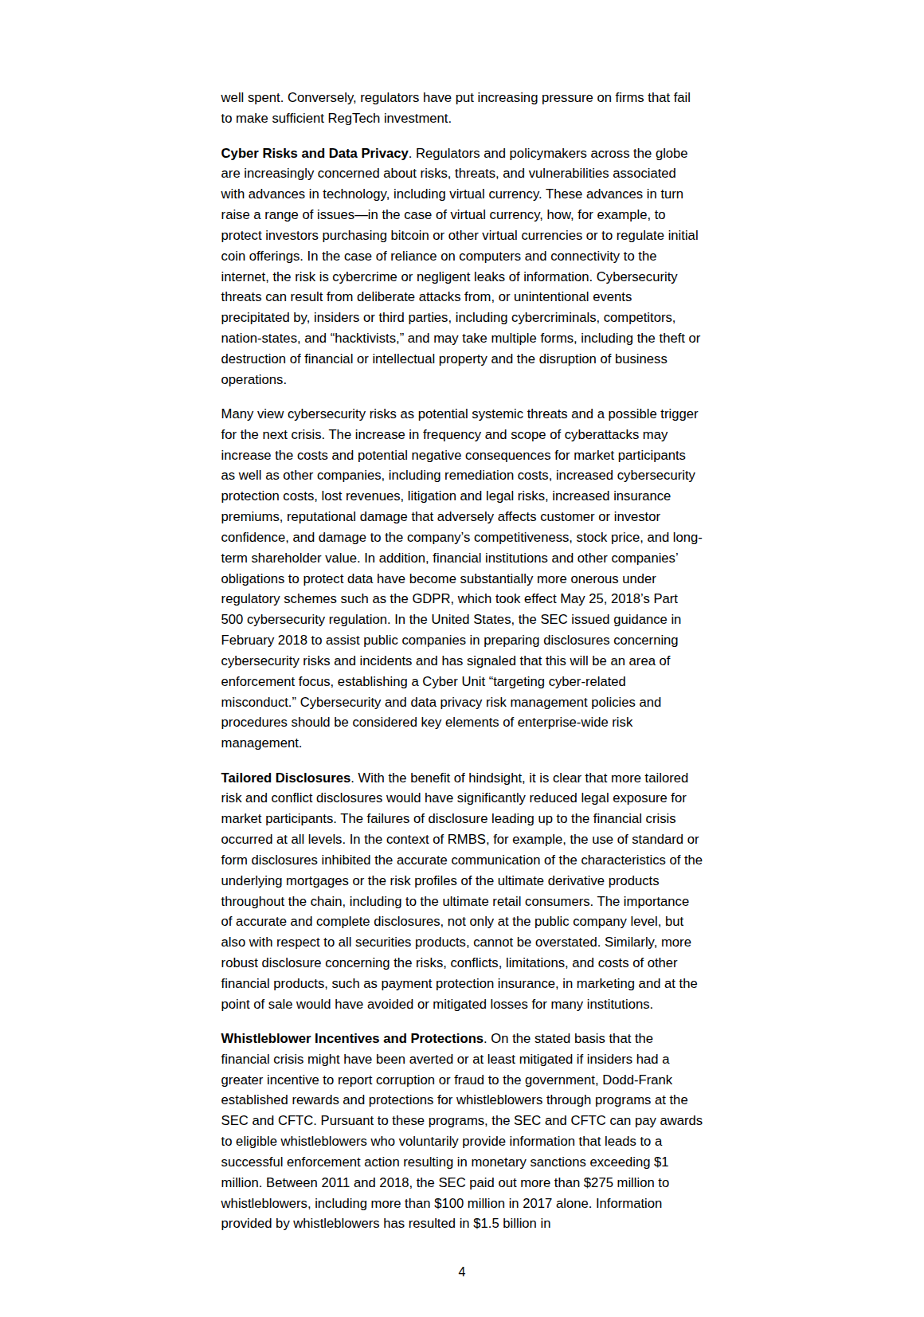well spent. Conversely, regulators have put increasing pressure on firms that fail to make sufficient RegTech investment.
Cyber Risks and Data Privacy. Regulators and policymakers across the globe are increasingly concerned about risks, threats, and vulnerabilities associated with advances in technology, including virtual currency. These advances in turn raise a range of issues—in the case of virtual currency, how, for example, to protect investors purchasing bitcoin or other virtual currencies or to regulate initial coin offerings. In the case of reliance on computers and connectivity to the internet, the risk is cybercrime or negligent leaks of information. Cybersecurity threats can result from deliberate attacks from, or unintentional events precipitated by, insiders or third parties, including cybercriminals, competitors, nation-states, and “hacktivists,” and may take multiple forms, including the theft or destruction of financial or intellectual property and the disruption of business operations.
Many view cybersecurity risks as potential systemic threats and a possible trigger for the next crisis. The increase in frequency and scope of cyberattacks may increase the costs and potential negative consequences for market participants as well as other companies, including remediation costs, increased cybersecurity protection costs, lost revenues, litigation and legal risks, increased insurance premiums, reputational damage that adversely affects customer or investor confidence, and damage to the company’s competitiveness, stock price, and long-term shareholder value. In addition, financial institutions and other companies’ obligations to protect data have become substantially more onerous under regulatory schemes such as the GDPR, which took effect May 25, 2018’s Part 500 cybersecurity regulation. In the United States, the SEC issued guidance in February 2018 to assist public companies in preparing disclosures concerning cybersecurity risks and incidents and has signaled that this will be an area of enforcement focus, establishing a Cyber Unit “targeting cyber-related misconduct.” Cybersecurity and data privacy risk management policies and procedures should be considered key elements of enterprise-wide risk management.
Tailored Disclosures. With the benefit of hindsight, it is clear that more tailored risk and conflict disclosures would have significantly reduced legal exposure for market participants. The failures of disclosure leading up to the financial crisis occurred at all levels. In the context of RMBS, for example, the use of standard or form disclosures inhibited the accurate communication of the characteristics of the underlying mortgages or the risk profiles of the ultimate derivative products throughout the chain, including to the ultimate retail consumers. The importance of accurate and complete disclosures, not only at the public company level, but also with respect to all securities products, cannot be overstated. Similarly, more robust disclosure concerning the risks, conflicts, limitations, and costs of other financial products, such as payment protection insurance, in marketing and at the point of sale would have avoided or mitigated losses for many institutions.
Whistleblower Incentives and Protections. On the stated basis that the financial crisis might have been averted or at least mitigated if insiders had a greater incentive to report corruption or fraud to the government, Dodd-Frank established rewards and protections for whistleblowers through programs at the SEC and CFTC. Pursuant to these programs, the SEC and CFTC can pay awards to eligible whistleblowers who voluntarily provide information that leads to a successful enforcement action resulting in monetary sanctions exceeding $1 million. Between 2011 and 2018, the SEC paid out more than $275 million to whistleblowers, including more than $100 million in 2017 alone. Information provided by whistleblowers has resulted in $1.5 billion in
4